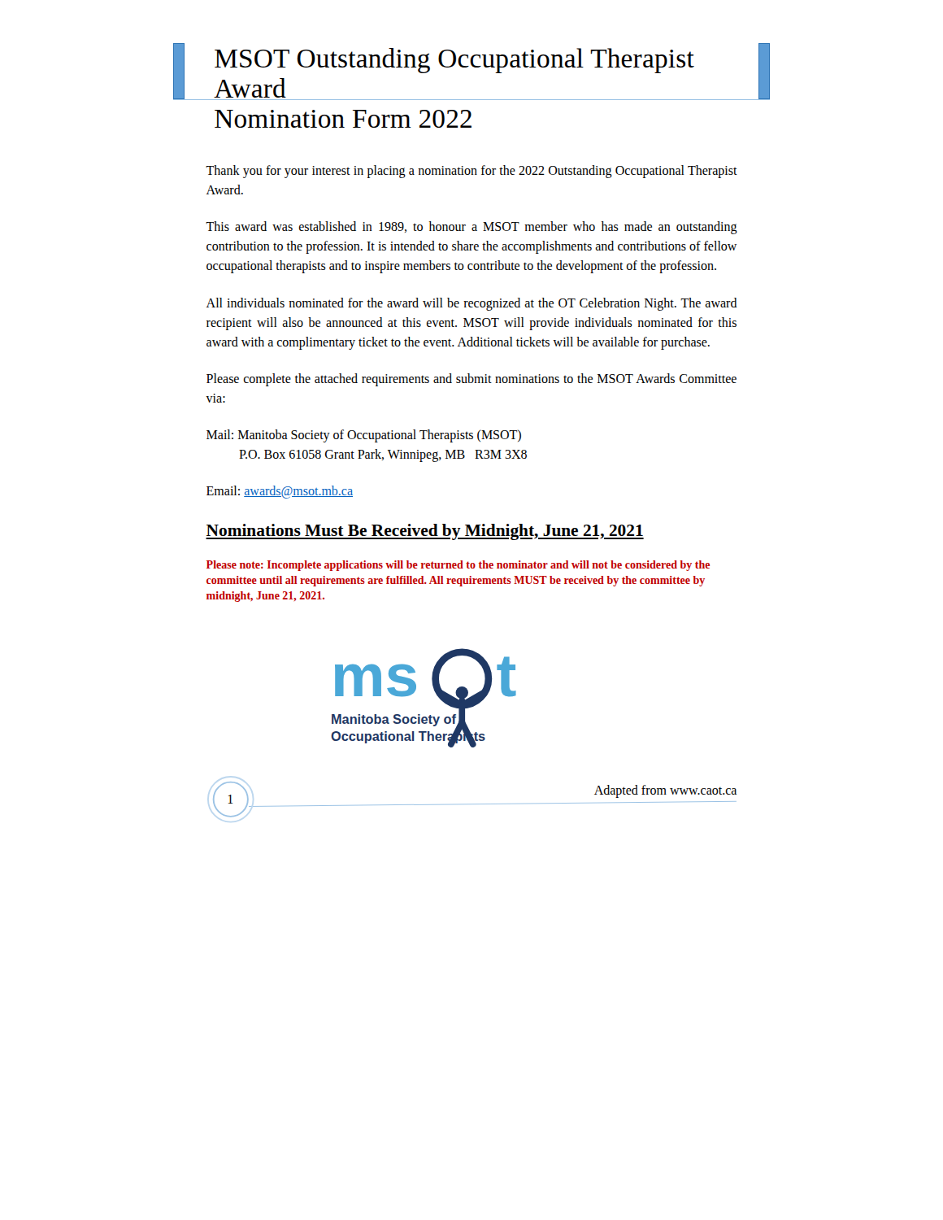MSOT Outstanding Occupational Therapist Award
Nomination Form 2022
Thank you for your interest in placing a nomination for the 2022 Outstanding Occupational Therapist Award.
This award was established in 1989, to honour a MSOT member who has made an outstanding contribution to the profession. It is intended to share the accomplishments and contributions of fellow occupational therapists and to inspire members to contribute to the development of the profession.
All individuals nominated for the award will be recognized at the OT Celebration Night. The award recipient will also be announced at this event. MSOT will provide individuals nominated for this award with a complimentary ticket to the event. Additional tickets will be available for purchase.
Please complete the attached requirements and submit nominations to the MSOT Awards Committee via:
Mail: Manitoba Society of Occupational Therapists (MSOT) P.O. Box 61058 Grant Park, Winnipeg, MB R3M 3X8
Email: awards@msot.mb.ca
Nominations Must Be Received by Midnight, June 21, 2021
Please note: Incomplete applications will be returned to the nominator and will not be considered by the committee until all requirements are fulfilled. All requirements MUST be received by the committee by midnight, June 21, 2021.
ms t Manitoba Society of Occupational Therapists
1
Adapted from www.caot.ca